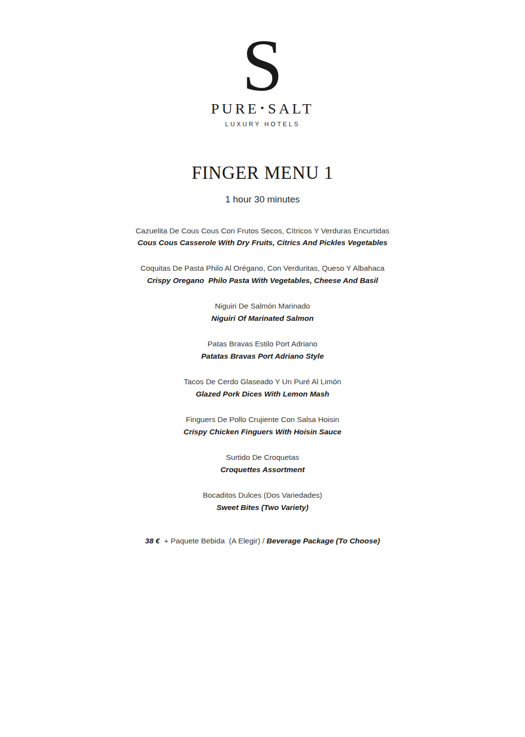S
PURE•SALT
LUXURY HOTELS
FINGER MENU 1
1 hour 30 minutes
Cazuelita De Cous Cous Con Frutos Secos, Cítricos Y Verduras Encurtidas Cous Cous Casserole With Dry Fruits, Citrics And Pickles Vegetables
Coquitas De Pasta Philo Al Orégano, Con Verduritas, Queso Y Albahaca Crispy Oregano Philo Pasta With Vegetables, Cheese And Basil
Niguiri De Salmón Marinado Niguiri Of Marinated Salmon
Patas Bravas Estilo Port Adriano Patatas Bravas Port Adriano Style
Tacos De Cerdo Glaseado Y Un Puré Al Limón Glazed Pork Dices With Lemon Mash
Finguers De Pollo Crujiente Con Salsa Hoisin Crispy Chicken Finguers With Hoisin Sauce
Surtido De Croquetas Croquettes Assortment
Bocaditos Dulces (Dos Variedades) Sweet Bites (Two Variety)
38 € + Paquete Bebida (A Elegir) / Beverage Package (To Choose)